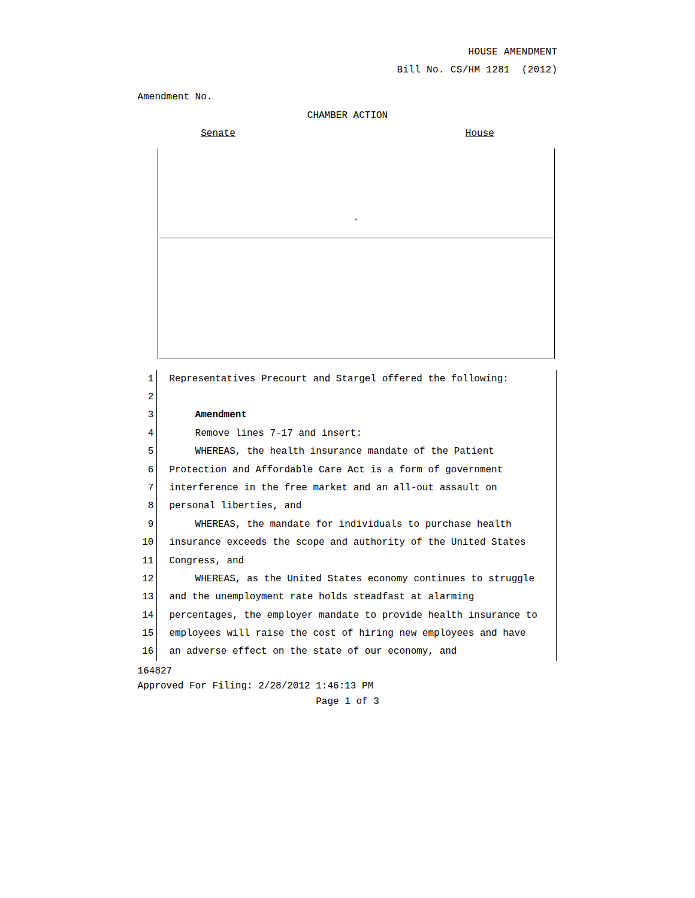HOUSE AMENDMENT
Bill No. CS/HM 1281 (2012)
Amendment No.
CHAMBER ACTION
Senate House
.
Representatives Precourt and Stargel offered the following:
Amendment
Remove lines 7-17 and insert:
WHEREAS, the health insurance mandate of the Patient
Protection and Affordable Care Act is a form of government
interference in the free market and an all-out assault on
personal liberties, and
WHEREAS, the mandate for individuals to purchase health
insurance exceeds the scope and authority of the United States
Congress, and
WHEREAS, as the United States economy continues to struggle
and the unemployment rate holds steadfast at alarming
percentages, the employer mandate to provide health insurance to
employees will raise the cost of hiring new employees and have
an adverse effect on the state of our economy, and
164827
Approved For Filing: 2/28/2012 1:46:13 PM
Page 1 of 3